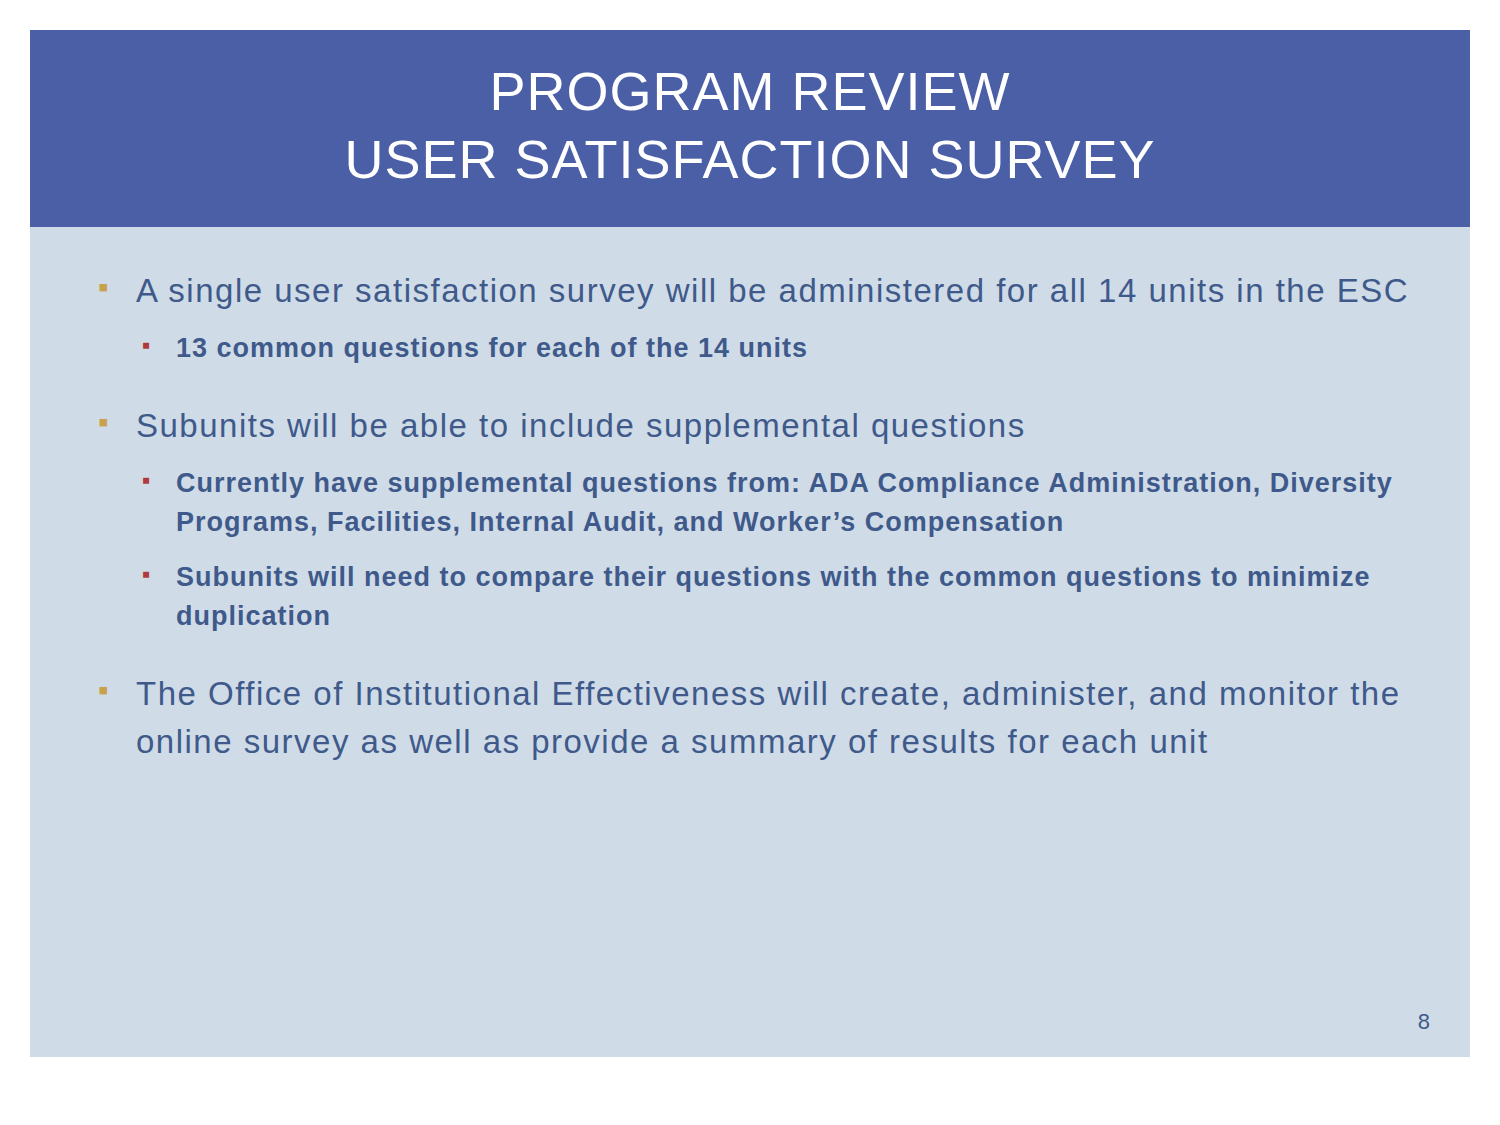Program Review
User Satisfaction Survey
A single user satisfaction survey will be administered for all 14 units in the ESC
13 common questions for each of the 14 units
Subunits will be able to include supplemental questions
Currently have supplemental questions from: ADA Compliance Administration, Diversity Programs, Facilities, Internal Audit, and Worker’s Compensation
Subunits will need to compare their questions with the common questions to minimize duplication
The Office of Institutional Effectiveness will create, administer, and monitor the online survey as well as provide a summary of results for each unit
8